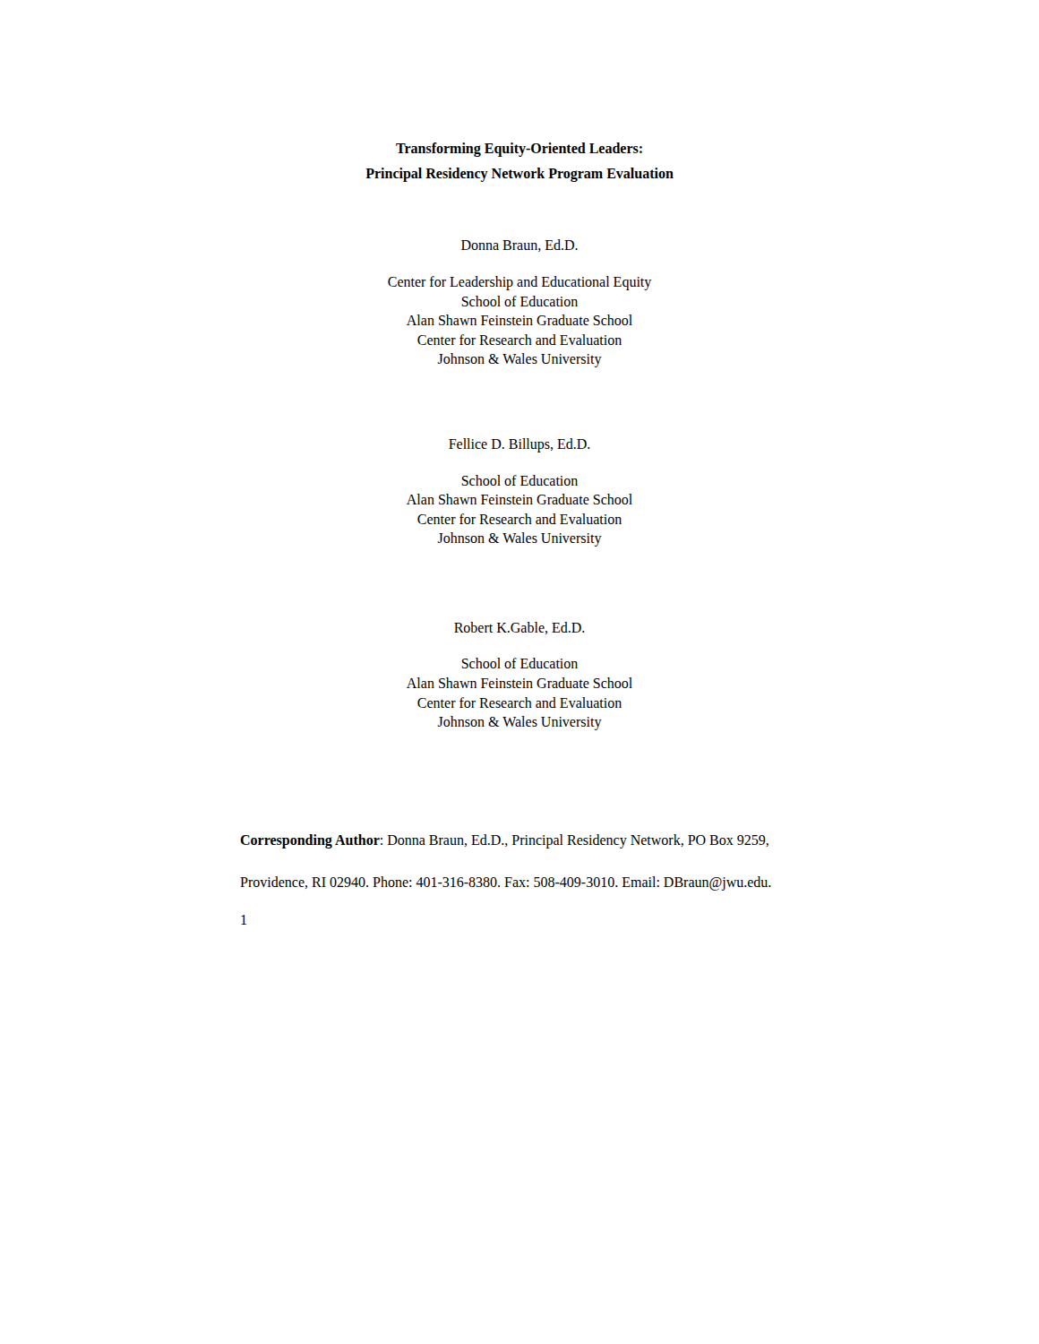Transforming Equity-Oriented Leaders:
Principal Residency Network Program Evaluation
Donna Braun, Ed.D.
Center for Leadership and Educational Equity School of Education Alan Shawn Feinstein Graduate School Center for Research and Evaluation Johnson & Wales University
Fellice D. Billups, Ed.D.
School of Education Alan Shawn Feinstein Graduate School Center for Research and Evaluation Johnson & Wales University
Robert K.Gable, Ed.D.
School of Education Alan Shawn Feinstein Graduate School Center for Research and Evaluation Johnson & Wales University
Corresponding Author: Donna Braun, Ed.D., Principal Residency Network, PO Box 9259,
Providence, RI 02940. Phone: 401-316-8380. Fax: 508-409-3010. Email: DBraun@jwu.edu.
1